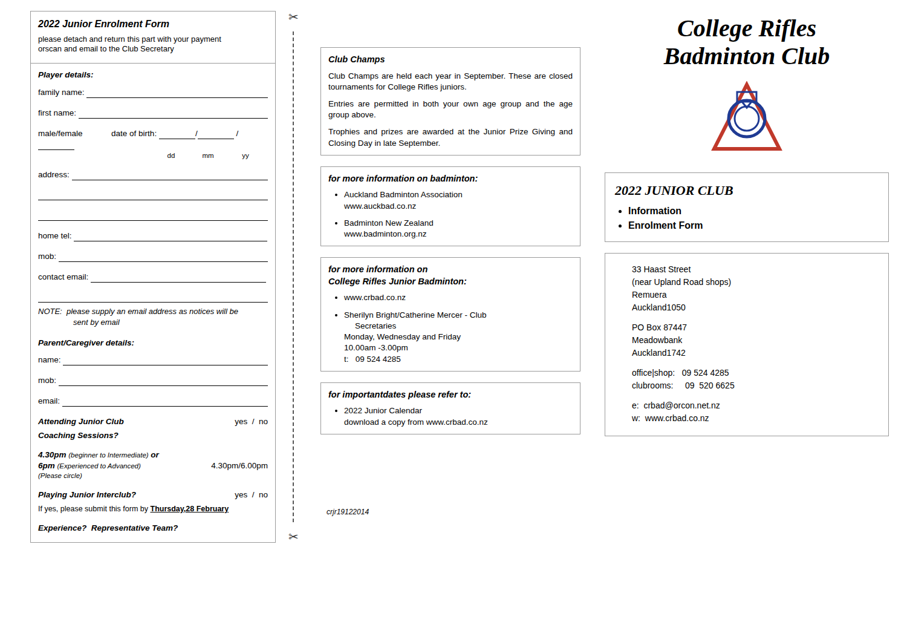2022 Junior Enrolment Form
please detach and return this part with your payment
orscan and email to the Club Secretary
Player details:
family name:
first name:
male/female date of birth: / /
dd mm yy
address:
home tel:
mob:
contact email:
NOTE: please supply an email address as notices will be sent by email
Parent/Caregiver details:
name:
mob:
email:
Attending Junior Club yes / no
Coaching Sessions?
4.30pm (beginner to Intermediate) or
6pm (Experienced to Advanced) 4.30pm/6.00pm
(Please circle)
Playing Junior Interclub? yes / no
If yes, please submit this form by Thursday,28 February
Experience? Representative Team?
✂
✂
Club Champs
Club Champs are held each year in September. These are closed tournaments for College Rifles juniors.
Entries are permitted in both your own age group and the age group above.
Trophies and prizes are awarded at the Junior Prize Giving and Closing Day in late September.
for more information on badminton:
Auckland Badminton Associationwww.auckbad.co.nz
Badminton New Zealandwww.badminton.org.nz
for more information on
College Rifles Junior Badminton:
www.crbad.co.nz
Sherilyn Bright/Catherine Mercer - Club Secretaries Monday, Wednesday and Friday 10.00am -3.00pm t: 09 524 4285
for importantdates please refer to:
2022 Junior Calendardownload a copy from www.crbad.co.nz
crjr19122014
College Rifles
Badminton Club
2022 JUNIOR CLUB
Information
Enrolment Form
33 Haast Street
(near Upland Road shops)
Remuera
Auckland1050
PO Box 87447
Meadowbank
Auckland1742
office|shop: 09 524 4285
clubrooms: 09 520 6625
e: crbad@orcon.net.nz
w: www.crbad.co.nz